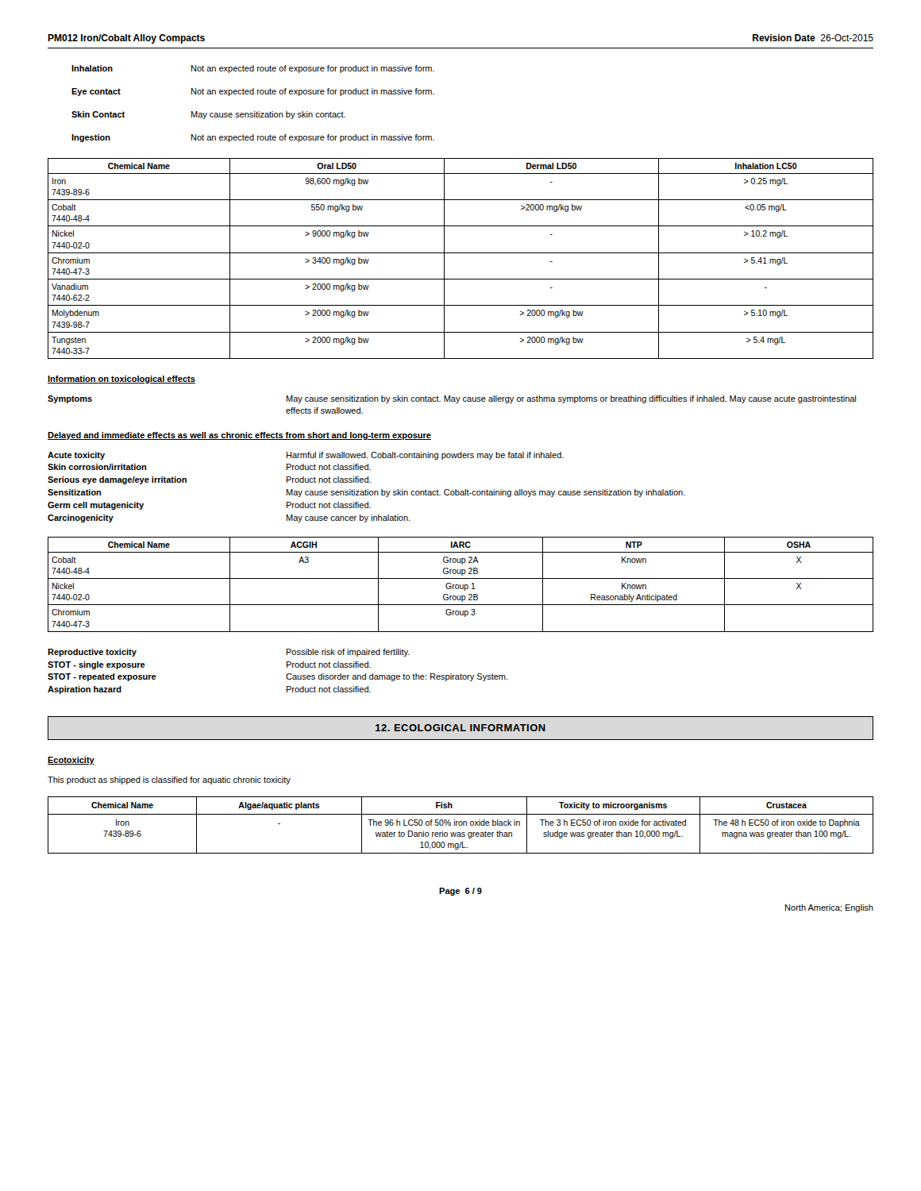PM012 Iron/Cobalt Alloy Compacts
Revision Date 26-Oct-2015
Inhalation
Not an expected route of exposure for product in massive form.
Eye contact
Not an expected route of exposure for product in massive form.
Skin Contact
May cause sensitization by skin contact.
Ingestion
Not an expected route of exposure for product in massive form.
| Chemical Name | Oral LD50 | Dermal LD50 | Inhalation LC50 |
| --- | --- | --- | --- |
| Iron 7439-89-6 | 98,600 mg/kg bw | - | > 0.25 mg/L |
| Cobalt 7440-48-4 | 550 mg/kg bw | >2000 mg/kg bw | <0.05 mg/L |
| Nickel 7440-02-0 | > 9000 mg/kg bw | - | > 10.2 mg/L |
| Chromium 7440-47-3 | > 3400 mg/kg bw | - | > 5.41 mg/L |
| Vanadium 7440-62-2 | > 2000 mg/kg bw | - | - |
| Molybdenum 7439-98-7 | > 2000 mg/kg bw | > 2000 mg/kg bw | > 5.10 mg/L |
| Tungsten 7440-33-7 | > 2000 mg/kg bw | > 2000 mg/kg bw | > 5.4 mg/L |
Information on toxicological effects
Symptoms
May cause sensitization by skin contact. May cause allergy or asthma symptoms or breathing difficulties if inhaled. May cause acute gastrointestinal effects if swallowed.
Delayed and immediate effects as well as chronic effects from short and long-term exposure
Acute toxicity
Harmful if swallowed. Cobalt-containing powders may be fatal if inhaled.
Skin corrosion/irritation
Product not classified.
Serious eye damage/eye irritation
Product not classified.
Sensitization
May cause sensitization by skin contact. Cobalt-containing alloys may cause sensitization by inhalation.
Germ cell mutagenicity
Product not classified.
Carcinogenicity
May cause cancer by inhalation.
| Chemical Name | ACGIH | IARC | NTP | OSHA |
| --- | --- | --- | --- | --- |
| Cobalt 7440-48-4 | A3 | Group 2A Group 2B | Known | X |
| Nickel 7440-02-0 | | Group 1 Group 2B | Known Reasonably Anticipated | X |
| Chromium 7440-47-3 | | Group 3 | | |
Reproductive toxicity
Possible risk of impaired fertility.
STOT - single exposure
Product not classified.
STOT - repeated exposure
Causes disorder and damage to the: Respiratory System.
Aspiration hazard
Product not classified.
12. ECOLOGICAL INFORMATION
Ecotoxicity
This product as shipped is classified for aquatic chronic toxicity
| Chemical Name | Algae/aquatic plants | Fish | Toxicity to microorganisms | Crustacea |
| --- | --- | --- | --- | --- |
| Iron 7439-89-6 | - | The 96 h LC50 of 50% iron oxide black in water to Danio rerio was greater than 10,000 mg/L. | The 3 h EC50 of iron oxide for activated sludge was greater than 10,000 mg/L. | The 48 h EC50 of iron oxide to Daphnia magna was greater than 100 mg/L. |
Page 6 / 9
North America; English